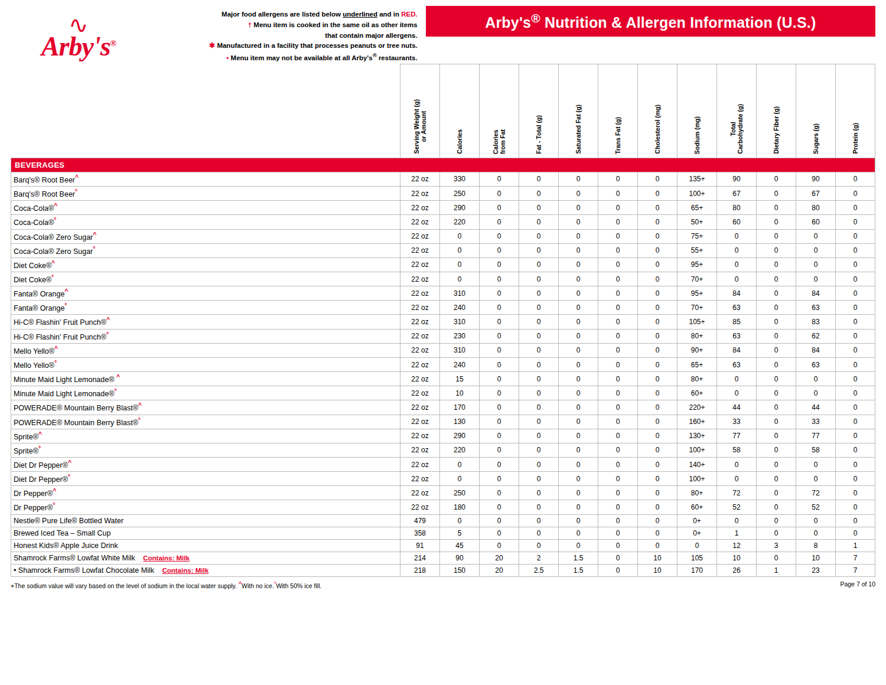∿
Arby's®
Major food allergens are listed below underlined and in RED.
† Menu item is cooked in the same oil as other items
that contain major allergens.
✱ Manufactured in a facility that processes peanuts or tree nuts.
• Menu item may not be available at all Arby's® restaurants.
Arby's® Nutrition & Allergen Information (U.S.)
| | Serving Weight (g) or Amount | Calories | Calories from Fat | Fat - Total (g) | Saturated Fat (g) | Trans Fat (g) | Cholesterol (mg) | Sodium (mg) | Total Carbohydrate (g) | Dietary Fiber (g) | Sugars (g) | Protein (g) |
| --- | --- | --- | --- | --- | --- | --- | --- | --- | --- | --- | --- | --- |
| BEVERAGES |
| Barq's® Root Beer ^ | 22 oz | 330 | 0 | 0 | 0 | 0 | 0 | 135+ | 90 | 0 | 90 | 0 |
| Barq's® Root Beer ° | 22 oz | 250 | 0 | 0 | 0 | 0 | 0 | 100+ | 67 | 0 | 67 | 0 |
| Coca-Cola® ^ | 22 oz | 290 | 0 | 0 | 0 | 0 | 0 | 65+ | 80 | 0 | 80 | 0 |
| Coca-Cola® ° | 22 oz | 220 | 0 | 0 | 0 | 0 | 0 | 50+ | 60 | 0 | 60 | 0 |
| Coca-Cola® Zero Sugar ^ | 22 oz | 0 | 0 | 0 | 0 | 0 | 0 | 75+ | 0 | 0 | 0 | 0 |
| Coca-Cola® Zero Sugar ° | 22 oz | 0 | 0 | 0 | 0 | 0 | 0 | 55+ | 0 | 0 | 0 | 0 |
| Diet Coke® ^ | 22 oz | 0 | 0 | 0 | 0 | 0 | 0 | 95+ | 0 | 0 | 0 | 0 |
| Diet Coke® ° | 22 oz | 0 | 0 | 0 | 0 | 0 | 0 | 70+ | 0 | 0 | 0 | 0 |
| Fanta® Orange ^ | 22 oz | 310 | 0 | 0 | 0 | 0 | 0 | 95+ | 84 | 0 | 84 | 0 |
| Fanta® Orange ° | 22 oz | 240 | 0 | 0 | 0 | 0 | 0 | 70+ | 63 | 0 | 63 | 0 |
| Hi-C® Flashin' Fruit Punch® ^ | 22 oz | 310 | 0 | 0 | 0 | 0 | 0 | 105+ | 85 | 0 | 83 | 0 |
| Hi-C® Flashin' Fruit Punch® ° | 22 oz | 230 | 0 | 0 | 0 | 0 | 0 | 80+ | 63 | 0 | 62 | 0 |
| Mello Yello® ^ | 22 oz | 310 | 0 | 0 | 0 | 0 | 0 | 90+ | 84 | 0 | 84 | 0 |
| Mello Yello® ° | 22 oz | 240 | 0 | 0 | 0 | 0 | 0 | 65+ | 63 | 0 | 63 | 0 |
| Minute Maid Light Lemonade® ^ | 22 oz | 15 | 0 | 0 | 0 | 0 | 0 | 80+ | 0 | 0 | 0 | 0 |
| Minute Maid Light Lemonade® ° | 22 oz | 10 | 0 | 0 | 0 | 0 | 0 | 60+ | 0 | 0 | 0 | 0 |
| POWERADE® Mountain Berry Blast® ^ | 22 oz | 170 | 0 | 0 | 0 | 0 | 0 | 220+ | 44 | 0 | 44 | 0 |
| POWERADE® Mountain Berry Blast® ° | 22 oz | 130 | 0 | 0 | 0 | 0 | 0 | 160+ | 33 | 0 | 33 | 0 |
| Sprite® ^ | 22 oz | 290 | 0 | 0 | 0 | 0 | 0 | 130+ | 77 | 0 | 77 | 0 |
| Sprite® ° | 22 oz | 220 | 0 | 0 | 0 | 0 | 0 | 100+ | 58 | 0 | 58 | 0 |
| Diet Dr Pepper® ^ | 22 oz | 0 | 0 | 0 | 0 | 0 | 0 | 140+ | 0 | 0 | 0 | 0 |
| Diet Dr Pepper® ° | 22 oz | 0 | 0 | 0 | 0 | 0 | 0 | 100+ | 0 | 0 | 0 | 0 |
| Dr Pepper® ^ | 22 oz | 250 | 0 | 0 | 0 | 0 | 0 | 80+ | 72 | 0 | 72 | 0 |
| Dr Pepper® ° | 22 oz | 180 | 0 | 0 | 0 | 0 | 0 | 60+ | 52 | 0 | 52 | 0 |
| Nestle® Pure Life® Bottled Water | 479 | 0 | 0 | 0 | 0 | 0 | 0 | 0+ | 0 | 0 | 0 | 0 |
| Brewed Iced Tea – Small Cup | 358 | 5 | 0 | 0 | 0 | 0 | 0 | 0+ | 1 | 0 | 0 | 0 |
| Honest Kids® Apple Juice Drink | 91 | 45 | 0 | 0 | 0 | 0 | 0 | 0 | 12 | 3 | 8 | 1 |
| Shamrock Farms® Lowfat White Milk Contains: Milk | 214 | 90 | 20 | 2 | 1.5 | 0 | 10 | 105 | 10 | 0 | 10 | 7 |
| • Shamrock Farms® Lowfat Chocolate Milk Contains: Milk | 218 | 150 | 20 | 2.5 | 1.5 | 0 | 10 | 170 | 26 | 1 | 23 | 7 |
+The sodium value will vary based on the level of sodium in the local water supply. ^With no ice.°With 50% ice fill.
Page 7 of 10